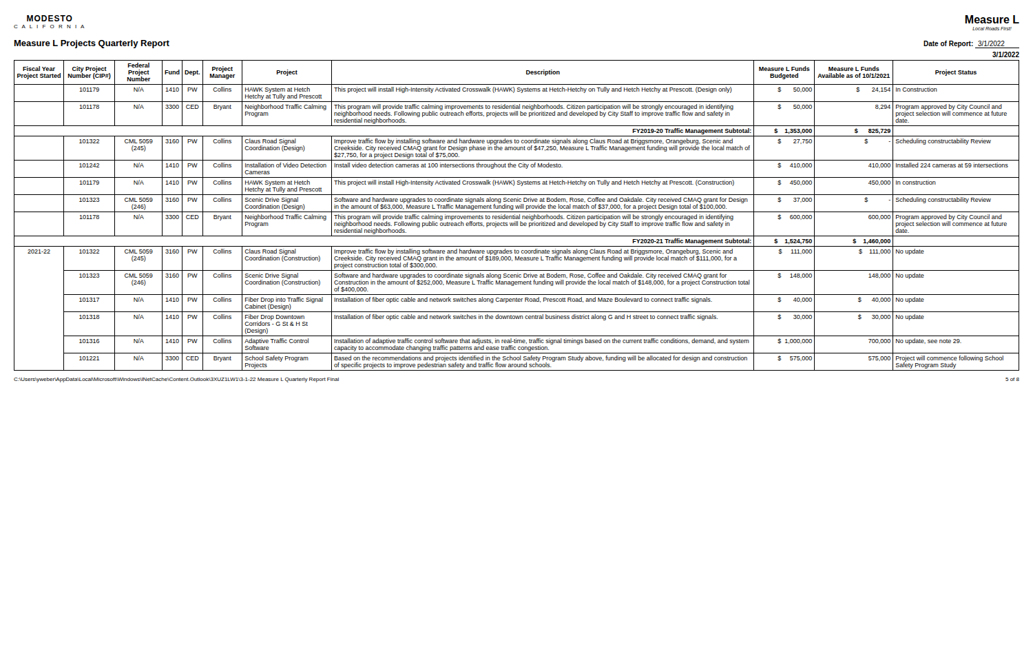MODESTO
C A L I F O R N I A
Measure L
Local Roads First!
Measure L Projects Quarterly Report
Date of Report: 3/1/2022
3/1/2022
| Fiscal Year Project Started | City Project Number (CIP#) | Federal Project Number | Fund | Dept. | Project Manager | Project | Description | Measure L Funds Budgeted | Measure L Funds Available as of 10/1/2021 | Project Status |
| --- | --- | --- | --- | --- | --- | --- | --- | --- | --- | --- |
| | 101179 | N/A | 1410 | PW | Collins | HAWK System at Hetch Hetchy at Tully and Prescott | This project will install High-Intensity Activated Crosswalk (HAWK) Systems at Hetch-Hetchy on Tully and Hetch Hetchy at Prescott. (Design only) | $ 50,000 | $ 24,154 | In Construction |
| | 101178 | N/A | 3300 | CED | Bryant | Neighborhood Traffic Calming Program | This program will provide traffic calming improvements to residential neighborhoods. Citizen participation will be strongly encouraged in identifying neighborhood needs. Following public outreach efforts, projects will be prioritized and developed by City Staff to improve traffic flow and safety in residential neighborhoods. | $ 50,000 | 8,294 | Program approved by City Council and project selection will commence at future date. |
| FY2019-20 Traffic Management Subtotal: | $ 1,353,000 | $ 825,729 | |
| | 101322 | CML 5059 (245) | 3160 | PW | Collins | Claus Road Signal Coordination (Design) | Improve traffic flow by installing software and hardware upgrades to coordinate signals along Claus Road at Briggsmore, Orangeburg, Scenic and Creekside. City received CMAQ grant for Design phase in the amount of $47,250, Measure L Traffic Management funding will provide the local match of $27,750, for a project Design total of $75,000. | $ 27,750 | $ - | Scheduling constructability Review |
| | 101242 | N/A | 1410 | PW | Collins | Installation of Video Detection Cameras | Install video detection cameras at 100 intersections throughout the City of Modesto. | $ 410,000 | 410,000 | Installed 224 cameras at 59 intersections |
| | 101179 | N/A | 1410 | PW | Collins | HAWK System at Hetch Hetchy at Tully and Prescott | This project will install High-Intensity Activated Crosswalk (HAWK) Systems at Hetch-Hetchy on Tully and Hetch Hetchy at Prescott. (Construction) | $ 450,000 | 450,000 | In construction |
| | 101323 | CML 5059 (246) | 3160 | PW | Collins | Scenic Drive Signal Coordination (Design) | Software and hardware upgrades to coordinate signals along Scenic Drive at Bodem, Rose, Coffee and Oakdale. City received CMAQ grant for Design in the amount of $63,000, Measure L Traffic Management funding will provide the local match of $37,000, for a project Design total of $100,000. | $ 37,000 | $ - | Scheduling constructability Review |
| | 101178 | N/A | 3300 | CED | Bryant | Neighborhood Traffic Calming Program | This program will provide traffic calming improvements to residential neighborhoods. Citizen participation will be strongly encouraged in identifying neighborhood needs. Following public outreach efforts, projects will be prioritized and developed by City Staff to improve traffic flow and safety in residential neighborhoods. | $ 600,000 | 600,000 | Program approved by City Council and project selection will commence at future date. |
| FY2020-21 Traffic Management Subtotal: | $ 1,524,750 | $ 1,460,000 | |
| 2021-22 | 101322 | CML 5059 (245) | 3160 | PW | Collins | Claus Road Signal Coordination (Construction) | Improve traffic flow by installing software and hardware upgrades to coordinate signals along Claus Road at Briggsmore, Orangeburg, Scenic and Creekside. City received CMAQ grant in the amount of $189,000, Measure L Traffic Management funding will provide local match of $111,000, for a project construction total of $300,000. | $ 111,000 | $ 111,000 | No update |
| 101323 | CML 5059 (246) | 3160 | PW | Collins | Scenic Drive Signal Coordination (Construction) | Software and hardware upgrades to coordinate signals along Scenic Drive at Bodem, Rose, Coffee and Oakdale. City received CMAQ grant for Construction in the amount of $252,000, Measure L Traffic Management funding will provide the local match of $148,000, for a project Construction total of $400,000. | $ 148,000 | 148,000 | No update |
| 101317 | N/A | 1410 | PW | Collins | Fiber Drop into Traffic Signal Cabinet (Design) | Installation of fiber optic cable and network switches along Carpenter Road, Prescott Road, and Maze Boulevard to connect traffic signals. | $ 40,000 | $ 40,000 | No update |
| 101318 | N/A | 1410 | PW | Collins | Fiber Drop Downtown Corridors - G St & H St (Design) | Installation of fiber optic cable and network switches in the downtown central business district along G and H street to connect traffic signals. | $ 30,000 | $ 30,000 | No update |
| 101316 | N/A | 1410 | PW | Collins | Adaptive Traffic Control Software | Installation of adaptive traffic control software that adjusts, in real-time, traffic signal timings based on the current traffic conditions, demand, and system capacity to accommodate changing traffic patterns and ease traffic congestion. | $ 1,000,000 | 700,000 | No update, see note 29. |
| 101221 | N/A | 3300 | CED | Bryant | School Safety Program Projects | Based on the recommendations and projects identified in the School Safety Program Study above, funding will be allocated for design and construction of specific projects to improve pedestrian safety and traffic flow around schools. | $ 575,000 | 575,000 | Project will commence following School Safety Program Study |
C:\Users\yweber\AppData\Local\Microsoft\Windows\INetCache\Content.Outlook\3XUZ1LW1\3-1-22 Measure L Quarterly Report Final
5 of 8